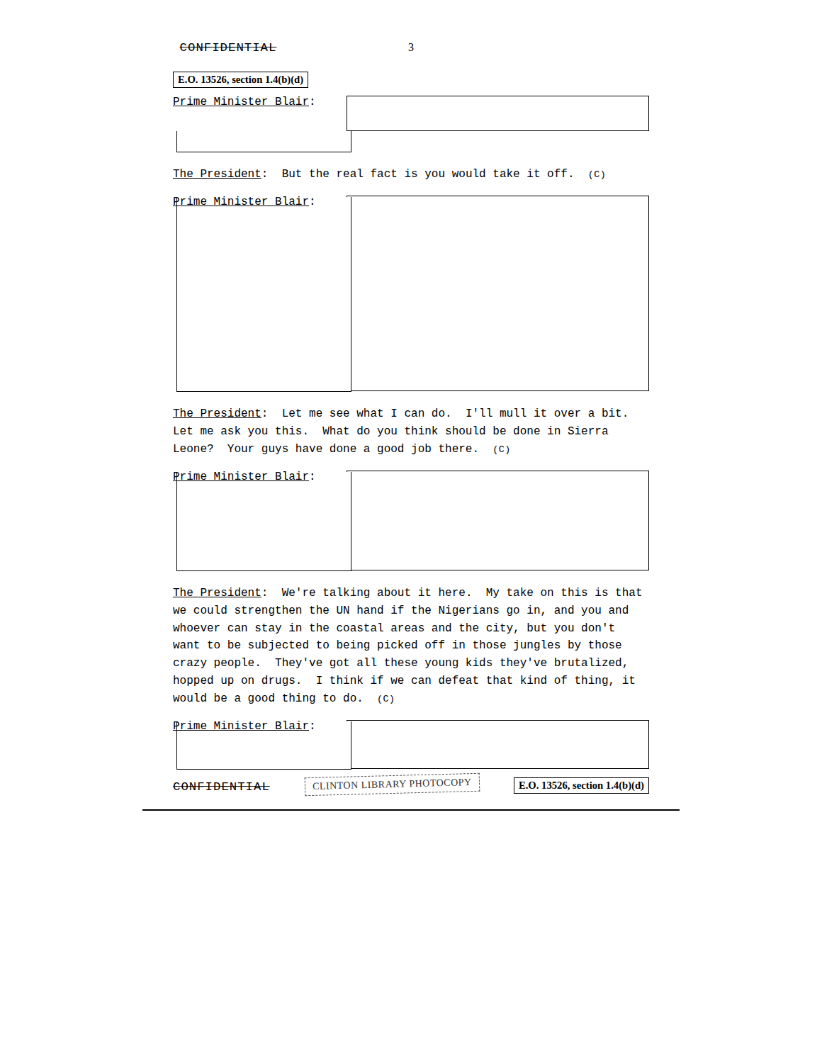CONFIDENTIAL 3
E.O. 13526, section 1.4(b)(d)
Prime Minister Blair:
The President: But the real fact is you would take it off. (C)
Prime Minister Blair:
The President: Let me see what I can do. I'll mull it over a bit. Let me ask you this. What do you think should be done in Sierra Leone? Your guys have done a good job there. (C)
Prime Minister Blair:
The President: We're talking about it here. My take on this is that we could strengthen the UN hand if the Nigerians go in, and you and whoever can stay in the coastal areas and the city, but you don't want to be subjected to being picked off in those jungles by those crazy people. They've got all these young kids they've brutalized, hopped up on drugs. I think if we can defeat that kind of thing, it would be a good thing to do. (C)
Prime Minister Blair:
CONFIDENTIAL CLINTON LIBRARY PHOTOCOPY E.O. 13526, section 1.4(b)(d)